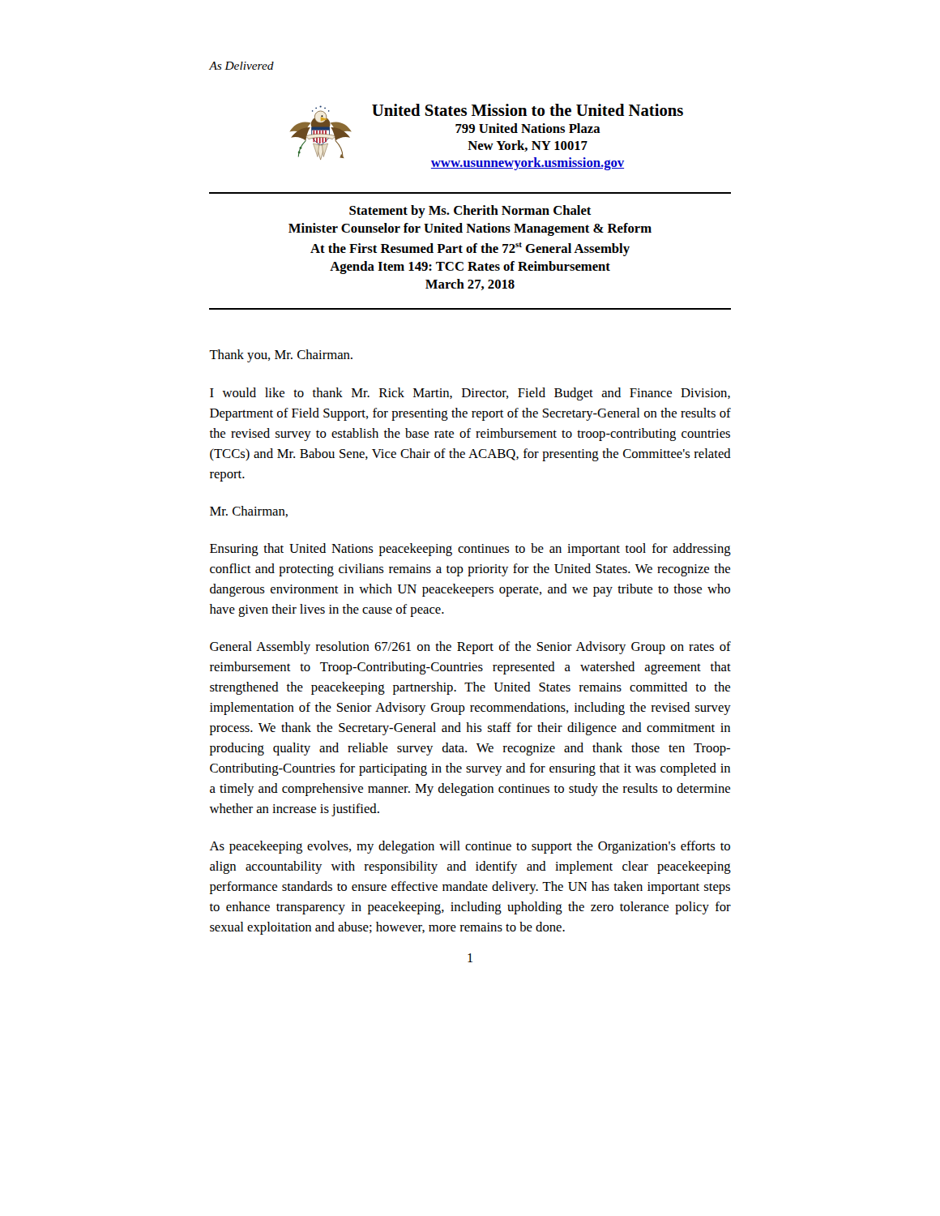As Delivered
United States Mission to the United Nations
799 United Nations Plaza
New York, NY 10017
www.usunnewyork.usmission.gov
Statement by Ms. Cherith Norman Chalet
Minister Counselor for United Nations Management & Reform
At the First Resumed Part of the 72st General Assembly
Agenda Item 149: TCC Rates of Reimbursement
March 27, 2018
Thank you, Mr. Chairman.
I would like to thank Mr. Rick Martin, Director, Field Budget and Finance Division, Department of Field Support, for presenting the report of the Secretary-General on the results of the revised survey to establish the base rate of reimbursement to troop-contributing countries (TCCs) and Mr. Babou Sene, Vice Chair of the ACABQ, for presenting the Committee's related report.
Mr. Chairman,
Ensuring that United Nations peacekeeping continues to be an important tool for addressing conflict and protecting civilians remains a top priority for the United States. We recognize the dangerous environment in which UN peacekeepers operate, and we pay tribute to those who have given their lives in the cause of peace.
General Assembly resolution 67/261 on the Report of the Senior Advisory Group on rates of reimbursement to Troop-Contributing-Countries represented a watershed agreement that strengthened the peacekeeping partnership. The United States remains committed to the implementation of the Senior Advisory Group recommendations, including the revised survey process. We thank the Secretary-General and his staff for their diligence and commitment in producing quality and reliable survey data. We recognize and thank those ten Troop-Contributing-Countries for participating in the survey and for ensuring that it was completed in a timely and comprehensive manner. My delegation continues to study the results to determine whether an increase is justified.
As peacekeeping evolves, my delegation will continue to support the Organization's efforts to align accountability with responsibility and identify and implement clear peacekeeping performance standards to ensure effective mandate delivery. The UN has taken important steps to enhance transparency in peacekeeping, including upholding the zero tolerance policy for sexual exploitation and abuse; however, more remains to be done.
1